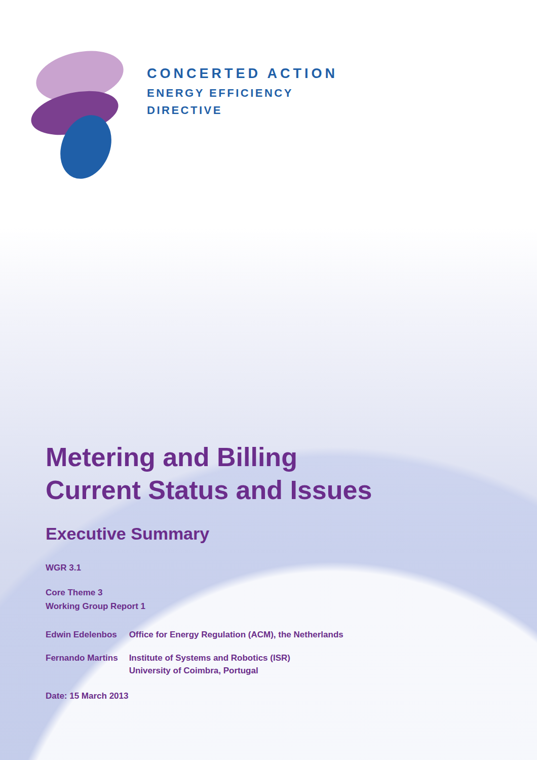CONCERTED ACTION
ENERGY EFFICIENCY
DIRECTIVE
Metering and Billing
Current Status and Issues
Executive Summary
WGR 3.1
Core Theme 3
Working Group Report 1
| Edwin Edelenbos | Office for Energy Regulation (ACM), the Netherlands |
| Fernando Martins | Institute of Systems and Robotics (ISR) University of Coimbra, Portugal |
Date: 15 March 2013